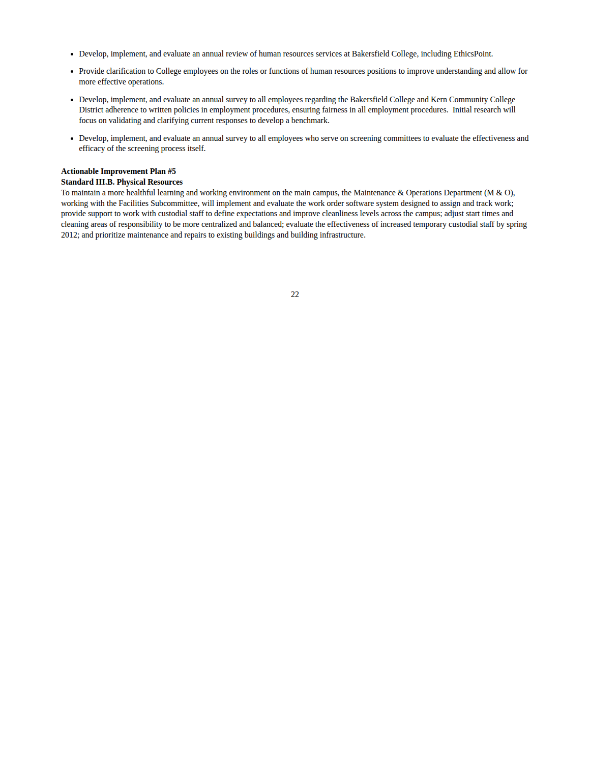Develop, implement, and evaluate an annual review of human resources services at Bakersfield College, including EthicsPoint.
Provide clarification to College employees on the roles or functions of human resources positions to improve understanding and allow for more effective operations.
Develop, implement, and evaluate an annual survey to all employees regarding the Bakersfield College and Kern Community College District adherence to written policies in employment procedures, ensuring fairness in all employment procedures. Initial research will focus on validating and clarifying current responses to develop a benchmark.
Develop, implement, and evaluate an annual survey to all employees who serve on screening committees to evaluate the effectiveness and efficacy of the screening process itself.
Actionable Improvement Plan #5
Standard III.B. Physical Resources
To maintain a more healthful learning and working environment on the main campus, the Maintenance & Operations Department (M & O), working with the Facilities Subcommittee, will implement and evaluate the work order software system designed to assign and track work; provide support to work with custodial staff to define expectations and improve cleanliness levels across the campus; adjust start times and cleaning areas of responsibility to be more centralized and balanced; evaluate the effectiveness of increased temporary custodial staff by spring 2012; and prioritize maintenance and repairs to existing buildings and building infrastructure.
22